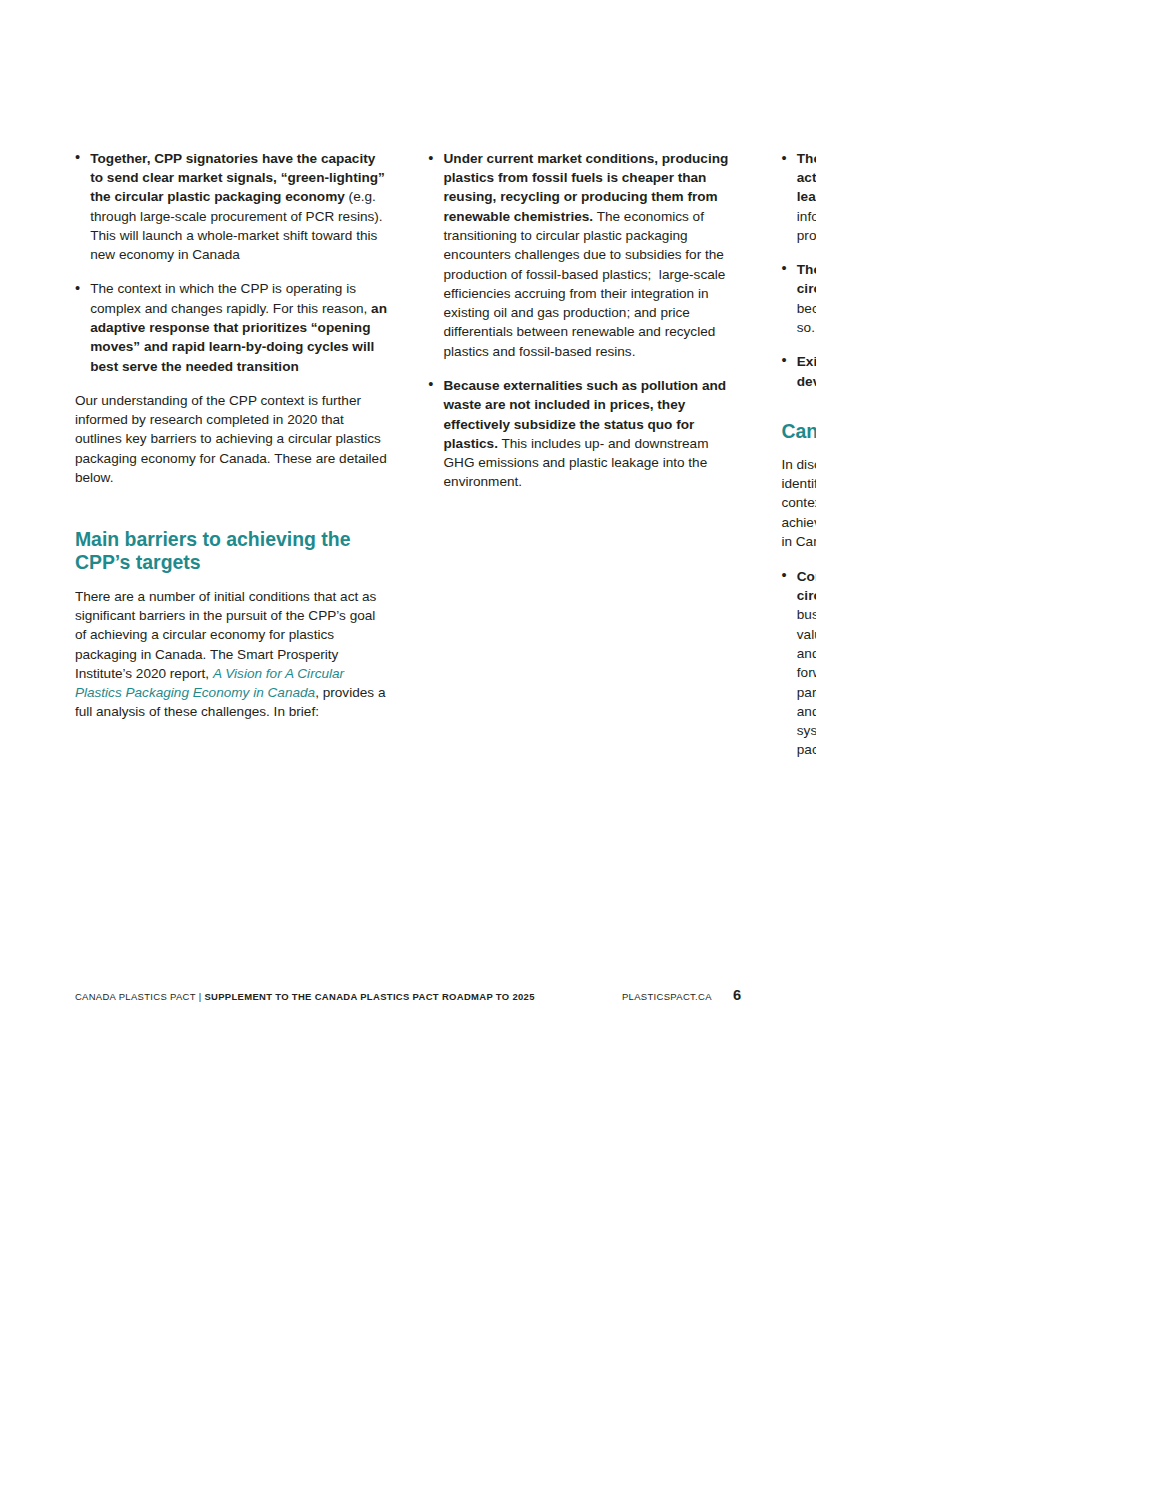Together, CPP signatories have the capacity to send clear market signals, “green-lighting” the circular plastic packaging economy (e.g. through large-scale procurement of PCR resins). This will launch a whole-market shift toward this new economy in Canada
The context in which the CPP is operating is complex and changes rapidly. For this reason, an adaptive response that prioritizes “opening moves” and rapid learn-by-doing cycles will best serve the needed transition
Our understanding of the CPP context is further informed by research completed in 2020 that outlines key barriers to achieving a circular plastics packaging economy for Canada. These are detailed below.
Main barriers to achieving the CPP’s targets
There are a number of initial conditions that act as significant barriers in the pursuit of the CPP’s goal of achieving a circular economy for plastics packaging in Canada. The Smart Prosperity Institute’s 2020 report, A Vision for A Circular Plastics Packaging Economy in Canada, provides a full analysis of these challenges. In brief:
Under current market conditions, producing plastics from fossil fuels is cheaper than reusing, recycling or producing them from renewable chemistries. The economics of transitioning to circular plastic packaging encounters challenges due to subsidies for the production of fossil-based plastics; large-scale efficiencies accruing from their integration in existing oil and gas production; and price differentials between renewable and recycled plastics and fossil-based resins.
Because externalities such as pollution and waste are not included in prices, they effectively subsidize the status quo for plastics. This includes up- and downstream GHG emissions and plastic leakage into the environment.
The exchange of information between various actors in the plastics life-cycle is poor, leading to non-circular choices. This includes information asymmetries between designers, producers, processors and others.
There are technological barriers to the circular economy which are not addressed because these barriers reduce incentives to do so.
Existing policies and regulations impede the development of the circular economy.
Canadian characteristics
In discussions among our partners, the CPP has identified several factors unique to the Canadian context that must also be taken into account to achieve a circular plastics packaging economy here in Canada. In brief:
Consumer buy-in is critical to developing a circular economy in Canada. The customers of businesses down the whole length of the plastics value chain are major drivers of this transition, and they must be engaged to move the system forward. A crucial role of the CPP is to help our partners move their customers toward accepting and effectively using circular plastics packaging systems, and to shift the narrative around plastic packaging in ways supportive of this transition.
Public sector buy-in is critical to developing a circular economy in Canada. The Canadian public is a key stakeholder in the transition to a circular economy and many citizens are already demanding solutions to the plastics challenge. Governments at multiple levels have begun to respond, and the transition will require harmonized & consistent enabling policies and regulations to provide further incentives. The CPP aims to provide informed input into these ongoing policy discussions.
Canada Plastics Pact | Supplement to the Canada Plastics Pact Roadmap to 2025
plasticspact.ca 6